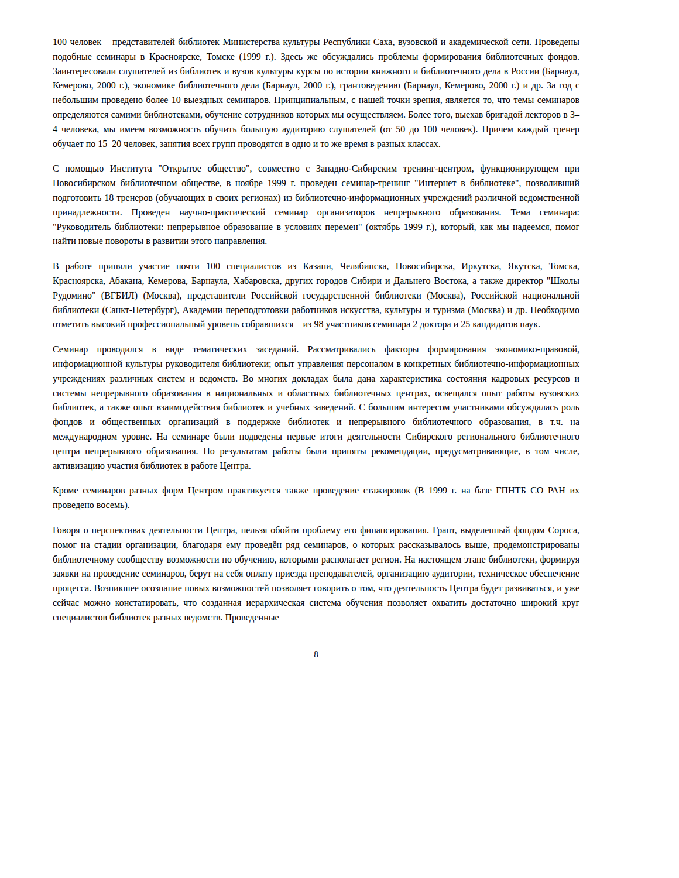100 человек – представителей библиотек Министерства культуры Республики Саха, вузовской и академической сети. Проведены подобные семинары в Красноярске, Томске (1999 г.). Здесь же обсуждались проблемы формирования библиотечных фондов. Заинтересовали слушателей из библиотек и вузов культуры курсы по истории книжного и библиотечного дела в России (Барнаул, Кемерово, 2000 г.), экономике библиотечного дела (Барнаул, 2000 г.), грантоведению (Барнаул, Кемерово, 2000 г.) и др. За год с небольшим проведено более 10 выездных семинаров. Принципиальным, с нашей точки зрения, является то, что темы семинаров определяются самими библиотеками, обучение сотрудников которых мы осуществляем. Более того, выехав бригадой лекторов в 3– 4 человека, мы имеем возможность обучить большую аудиторию слушателей (от 50 до 100 человек). Причем каждый тренер обучает по 15–20 человек, занятия всех групп проводятся в одно и то же время в разных классах.
С помощью Института "Открытое общество", совместно с Западно-Сибирским тренинг-центром, функционирующем при Новосибирском библиотечном обществе, в ноябре 1999 г. проведен семинар-тренинг "Интернет в библиотеке", позволивший подготовить 18 тренеров (обучающих в своих регионах) из библиотечно-информационных учреждений различной ведомственной принадлежности. Проведен научно-практический семинар организаторов непрерывного образования. Тема семинара: "Руководитель библиотеки: непрерывное образование в условиях перемен" (октябрь 1999 г.), который, как мы надеемся, помог найти новые повороты в развитии этого направления.
В работе приняли участие почти 100 специалистов из Казани, Челябинска, Новосибирска, Иркутска, Якутска, Томска, Красноярска, Абакана, Кемерова, Барнаула, Хабаровска, других городов Сибири и Дальнего Востока, а также директор "Школы Рудомино" (ВГБИЛ) (Москва), представители Российской государственной библиотеки (Москва), Российской национальной библиотеки (Санкт-Петербург), Академии переподготовки работников искусства, культуры и туризма (Москва) и др. Необходимо отметить высокий профессиональный уровень собравшихся – из 98 участников семинара 2 доктора и 25 кандидатов наук.
Семинар проводился в виде тематических заседаний. Рассматривались факторы формирования экономико-правовой, информационной культуры руководителя библиотеки; опыт управления персоналом в конкретных библиотечно-информационных учреждениях различных систем и ведомств. Во многих докладах была дана характеристика состояния кадровых ресурсов и системы непрерывного образования в национальных и областных библиотечных центрах, освещался опыт работы вузовских библиотек, а также опыт взаимодействия библиотек и учебных заведений. С большим интересом участниками обсуждалась роль фондов и общественных организаций в поддержке библиотек и непрерывного библиотечного образования, в т.ч. на международном уровне. На семинаре были подведены первые итоги деятельности Сибирского регионального библиотечного центра непрерывного образования. По результатам работы были приняты рекомендации, предусматривающие, в том числе, активизацию участия библиотек в работе Центра.
Кроме семинаров разных форм Центром практикуется также проведение стажировок (В 1999 г. на базе ГПНТБ СО РАН их проведено восемь).
Говоря о перспективах деятельности Центра, нельзя обойти проблему его финансирования. Грант, выделенный фондом Сороса, помог на стадии организации, благодаря ему проведён ряд семинаров, о которых рассказывалось выше, продемонстрированы библиотечному сообществу возможности по обучению, которыми располагает регион. На настоящем этапе библиотеки, формируя заявки на проведение семинаров, берут на себя оплату приезда преподавателей, организацию аудитории, техническое обеспечение процесса. Возникшее осознание новых возможностей позволяет говорить о том, что деятельность Центра будет развиваться, и уже сейчас можно констатировать, что созданная иерархическая система обучения позволяет охватить достаточно широкий круг специалистов библиотек разных ведомств. Проведенные
8